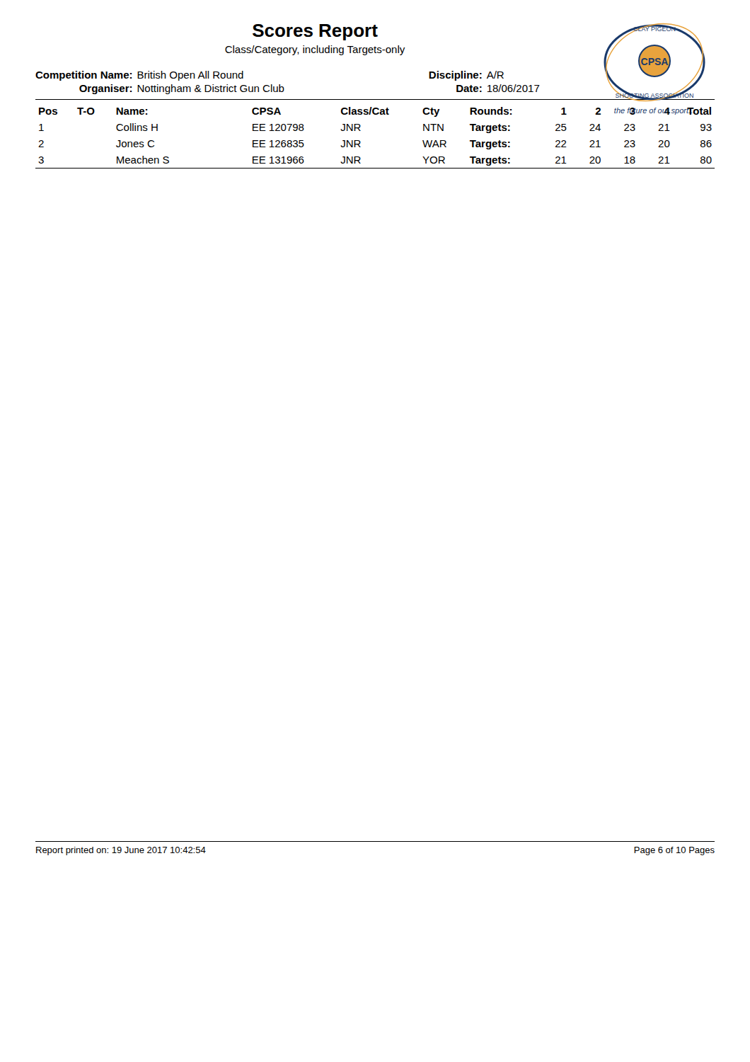the future of our sport...
Scores Report
Class/Category, including Targets-only
| Competition Name: | British Open All Round | Discipline: | A/R |
| Organiser: | Nottingham & District Gun Club | Date: | 18/06/2017 |
| Pos | T-O | Name: | CPSA | Class/Cat | Cty | Rounds: | 1 | 2 | 3 | 4 | Total |
| --- | --- | --- | --- | --- | --- | --- | --- | --- | --- | --- | --- |
| 1 | | Collins H | EE 120798 | JNR | NTN | Targets: | 25 | 24 | 23 | 21 | 93 |
| 2 | | Jones C | EE 126835 | JNR | WAR | Targets: | 22 | 21 | 23 | 20 | 86 |
| 3 | | Meachen S | EE 131966 | JNR | YOR | Targets: | 21 | 20 | 18 | 21 | 80 |
Report printed on: 19 June 2017 10:42:54 Page 6 of 10 Pages